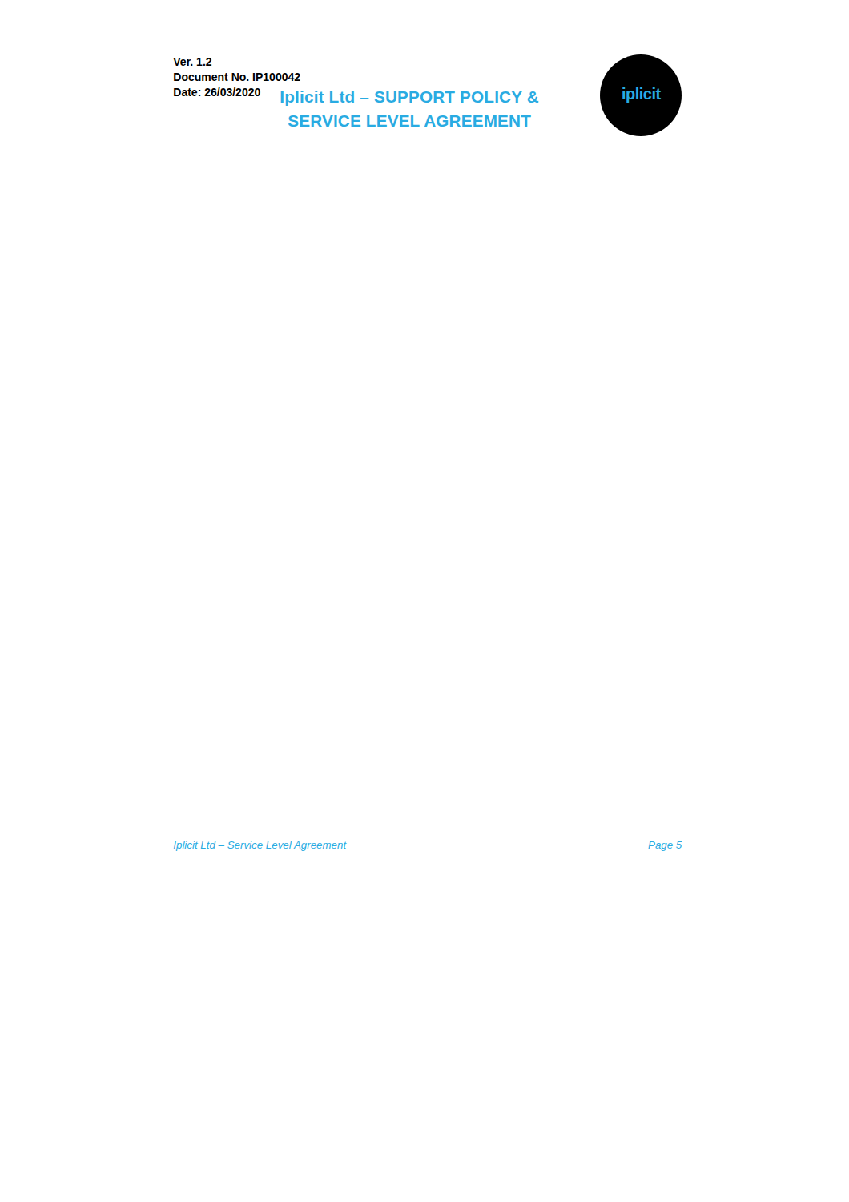Ver. 1.2
Document No. IP100042
Date: 26/03/2020
Iplicit Ltd – SUPPORT POLICY &
SERVICE LEVEL AGREEMENT
iplicit
Iplicit Ltd – Service Level Agreement
Page 5